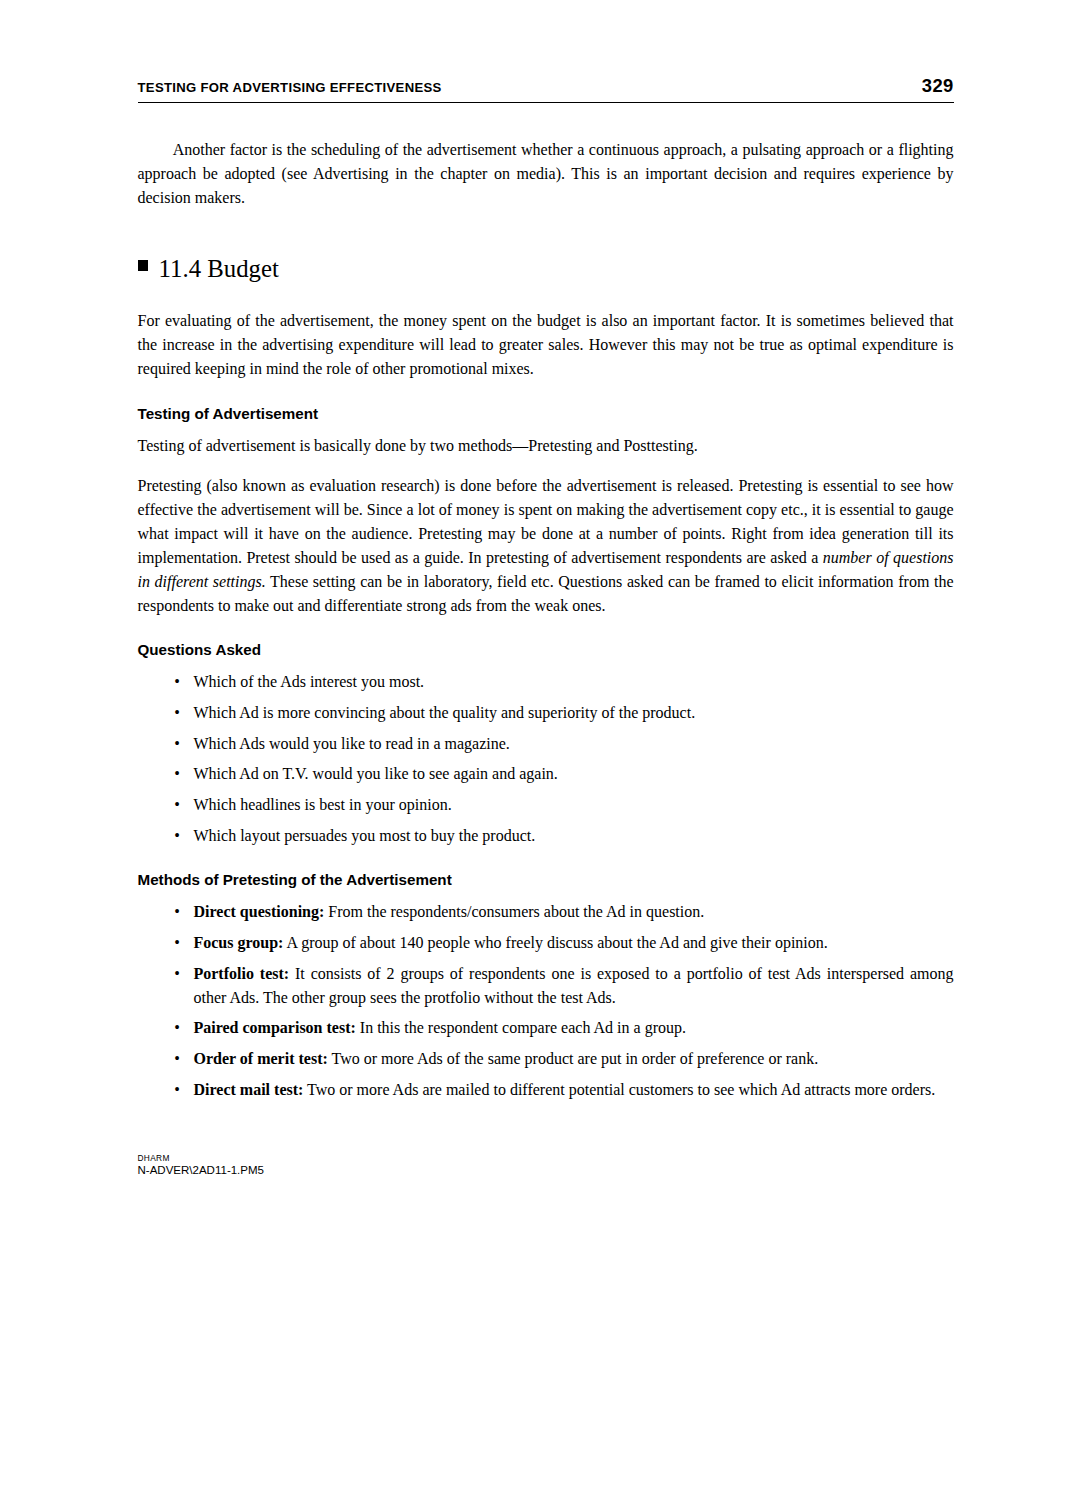TESTING FOR ADVERTISING EFFECTIVENESS 329
Another factor is the scheduling of the advertisement whether a continuous approach, a pulsating approach or a flighting approach be adopted (see Advertising in the chapter on media). This is an important decision and requires experience by decision makers.
11.4 Budget
For evaluating of the advertisement, the money spent on the budget is also an important factor. It is sometimes believed that the increase in the advertising expenditure will lead to greater sales. However this may not be true as optimal expenditure is required keeping in mind the role of other promotional mixes.
Testing of Advertisement
Testing of advertisement is basically done by two methods—Pretesting and Posttesting.
Pretesting (also known as evaluation research) is done before the advertisement is released. Pretesting is essential to see how effective the advertisement will be. Since a lot of money is spent on making the advertisement copy etc., it is essential to gauge what impact will it have on the audience. Pretesting may be done at a number of points. Right from idea generation till its implementation. Pretest should be used as a guide. In pretesting of advertisement respondents are asked a number of questions in different settings. These setting can be in laboratory, field etc. Questions asked can be framed to elicit information from the respondents to make out and differentiate strong ads from the weak ones.
Questions Asked
Which of the Ads interest you most.
Which Ad is more convincing about the quality and superiority of the product.
Which Ads would you like to read in a magazine.
Which Ad on T.V. would you like to see again and again.
Which headlines is best in your opinion.
Which layout persuades you most to buy the product.
Methods of Pretesting of the Advertisement
Direct questioning: From the respondents/consumers about the Ad in question.
Focus group: A group of about 140 people who freely discuss about the Ad and give their opinion.
Portfolio test: It consists of 2 groups of respondents one is exposed to a portfolio of test Ads interspersed among other Ads. The other group sees the protfolio without the test Ads.
Paired comparison test: In this the respondent compare each Ad in a group.
Order of merit test: Two or more Ads of the same product are put in order of preference or rank.
Direct mail test: Two or more Ads are mailed to different potential customers to see which Ad attracts more orders.
DHARM
N-ADVER\2AD11-1.PM5